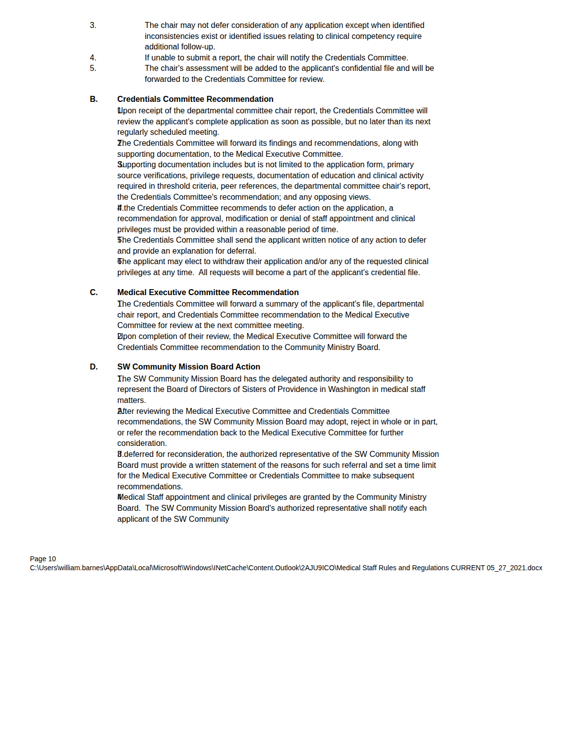3.
The chair may not defer consideration of any application except when identified inconsistencies exist or identified issues relating to clinical competency require additional follow-up.
4.
If unable to submit a report, the chair will notify the Credentials Committee.
5.
The chair's assessment will be added to the applicant's confidential file and will be forwarded to the Credentials Committee for review.
B.
Credentials Committee Recommendation
1.
Upon receipt of the departmental committee chair report, the Credentials Committee will review the applicant's complete application as soon as possible, but no later than its next regularly scheduled meeting.
2.
The Credentials Committee will forward its findings and recommendations, along with supporting documentation, to the Medical Executive Committee.
3.
Supporting documentation includes but is not limited to the application form, primary source verifications, privilege requests, documentation of education and clinical activity required in threshold criteria, peer references, the departmental committee chair's report, the Credentials Committee's recommendation; and any opposing views.
4.
If the Credentials Committee recommends to defer action on the application, a recommendation for approval, modification or denial of staff appointment and clinical privileges must be provided within a reasonable period of time.
5.
The Credentials Committee shall send the applicant written notice of any action to defer and provide an explanation for deferral.
6.
The applicant may elect to withdraw their application and/or any of the requested clinical privileges at any time. All requests will become a part of the applicant's credential file.
C.
Medical Executive Committee Recommendation
1.
The Credentials Committee will forward a summary of the applicant's file, departmental chair report, and Credentials Committee recommendation to the Medical Executive Committee for review at the next committee meeting.
2.
Upon completion of their review, the Medical Executive Committee will forward the Credentials Committee recommendation to the Community Ministry Board.
D.
SW Community Mission Board Action
1.
The SW Community Mission Board has the delegated authority and responsibility to represent the Board of Directors of Sisters of Providence in Washington in medical staff matters.
2.
After reviewing the Medical Executive Committee and Credentials Committee recommendations, the SW Community Mission Board may adopt, reject in whole or in part, or refer the recommendation back to the Medical Executive Committee for further consideration.
3.
If deferred for reconsideration, the authorized representative of the SW Community Mission Board must provide a written statement of the reasons for such referral and set a time limit for the Medical Executive Committee or Credentials Committee to make subsequent recommendations.
4.
Medical Staff appointment and clinical privileges are granted by the Community Ministry Board. The SW Community Mission Board's authorized representative shall notify each applicant of the SW Community
Page 10
C:\Users\william.barnes\AppData\Local\Microsoft\Windows\INetCache\Content.Outlook\2AJU9ICO\Medical Staff Rules and Regulations CURRENT 05_27_2021.docx